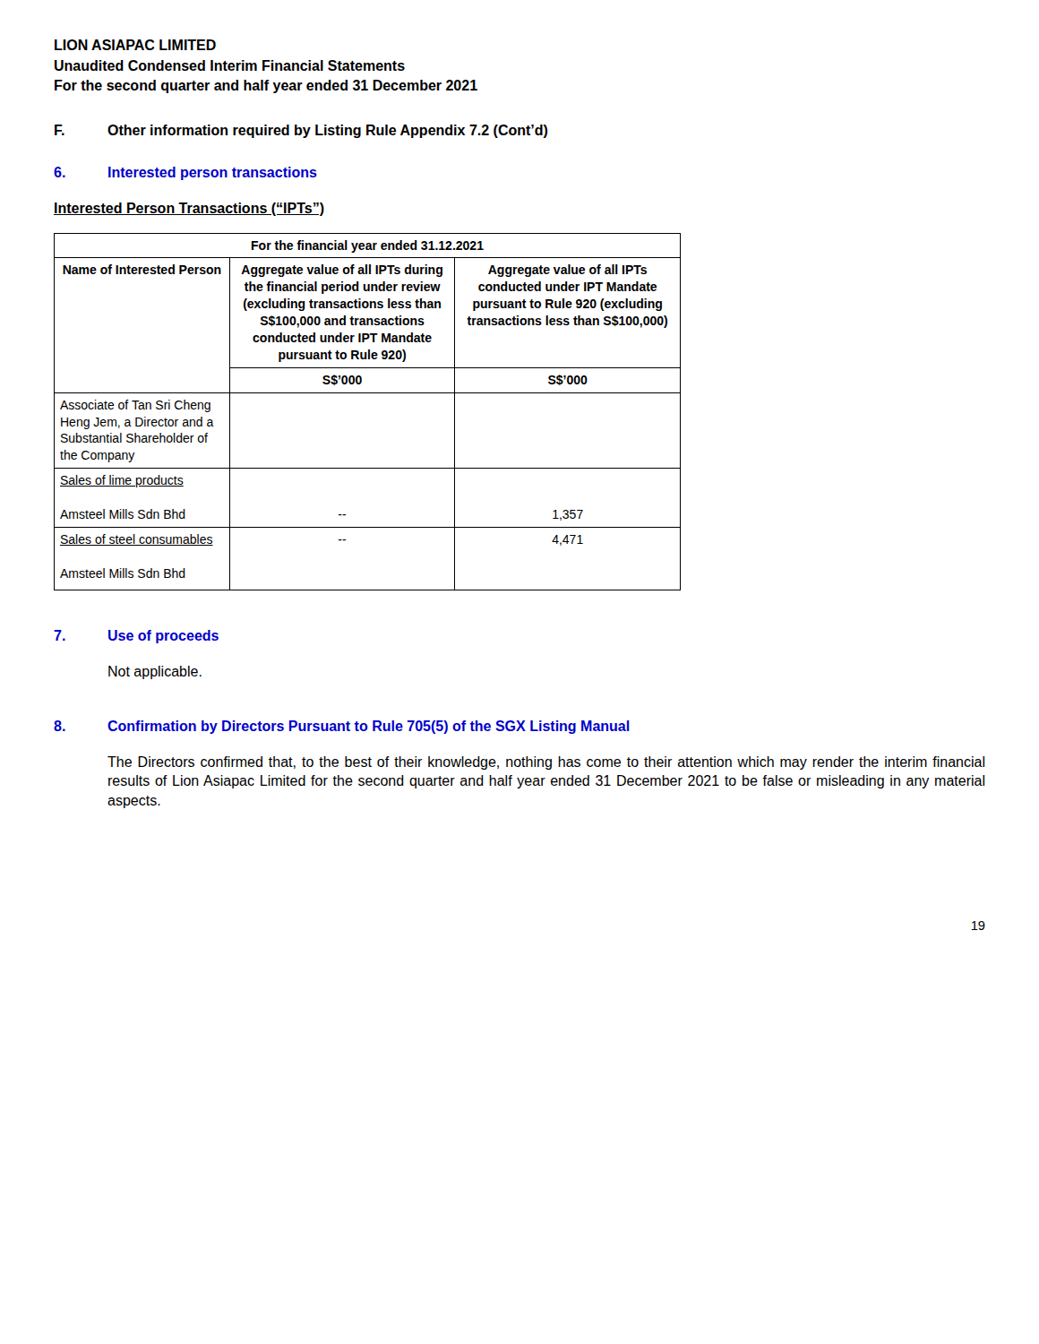LION ASIAPAC LIMITED
Unaudited Condensed Interim Financial Statements
For the second quarter and half year ended 31 December 2021
F. Other information required by Listing Rule Appendix 7.2 (Cont’d)
6. Interested person transactions
Interested Person Transactions (“IPTs”)
| For the financial year ended 31.12.2021 |
| --- |
| Name of Interested Person | Aggregate value of all IPTs during the financial period under review (excluding transactions less than S$100,000 and transactions conducted under IPT Mandate pursuant to Rule 920) | Aggregate value of all IPTs conducted under IPT Mandate pursuant to Rule 920 (excluding transactions less than S$100,000) |
| S$’000 | S$’000 |
| Associate of Tan Sri Cheng Heng Jem, a Director and a Substantial Shareholder of the Company | | |
| Sales of lime products Amsteel Mills Sdn Bhd | -- | 1,357 |
| Sales of steel consumables Amsteel Mills Sdn Bhd | -- | 4,471 |
7. Use of proceeds
Not applicable.
8. Confirmation by Directors Pursuant to Rule 705(5) of the SGX Listing Manual
The Directors confirmed that, to the best of their knowledge, nothing has come to their attention which may render the interim financial results of Lion Asiapac Limited for the second quarter and half year ended 31 December 2021 to be false or misleading in any material aspects.
19